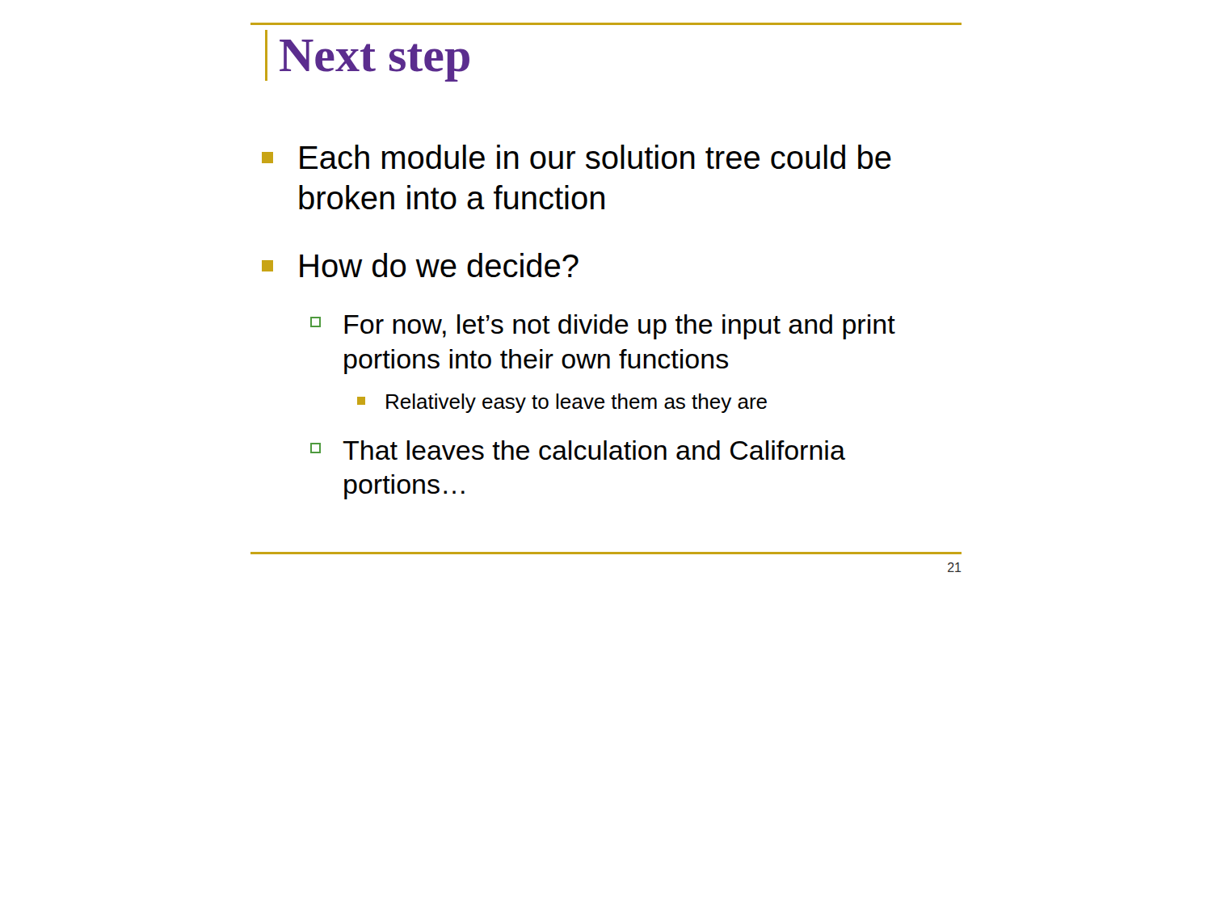Next step
Each module in our solution tree could be broken into a function
How do we decide?
For now, let’s not divide up the input and print portions into their own functions
Relatively easy to leave them as they are
That leaves the calculation and California portions…
21